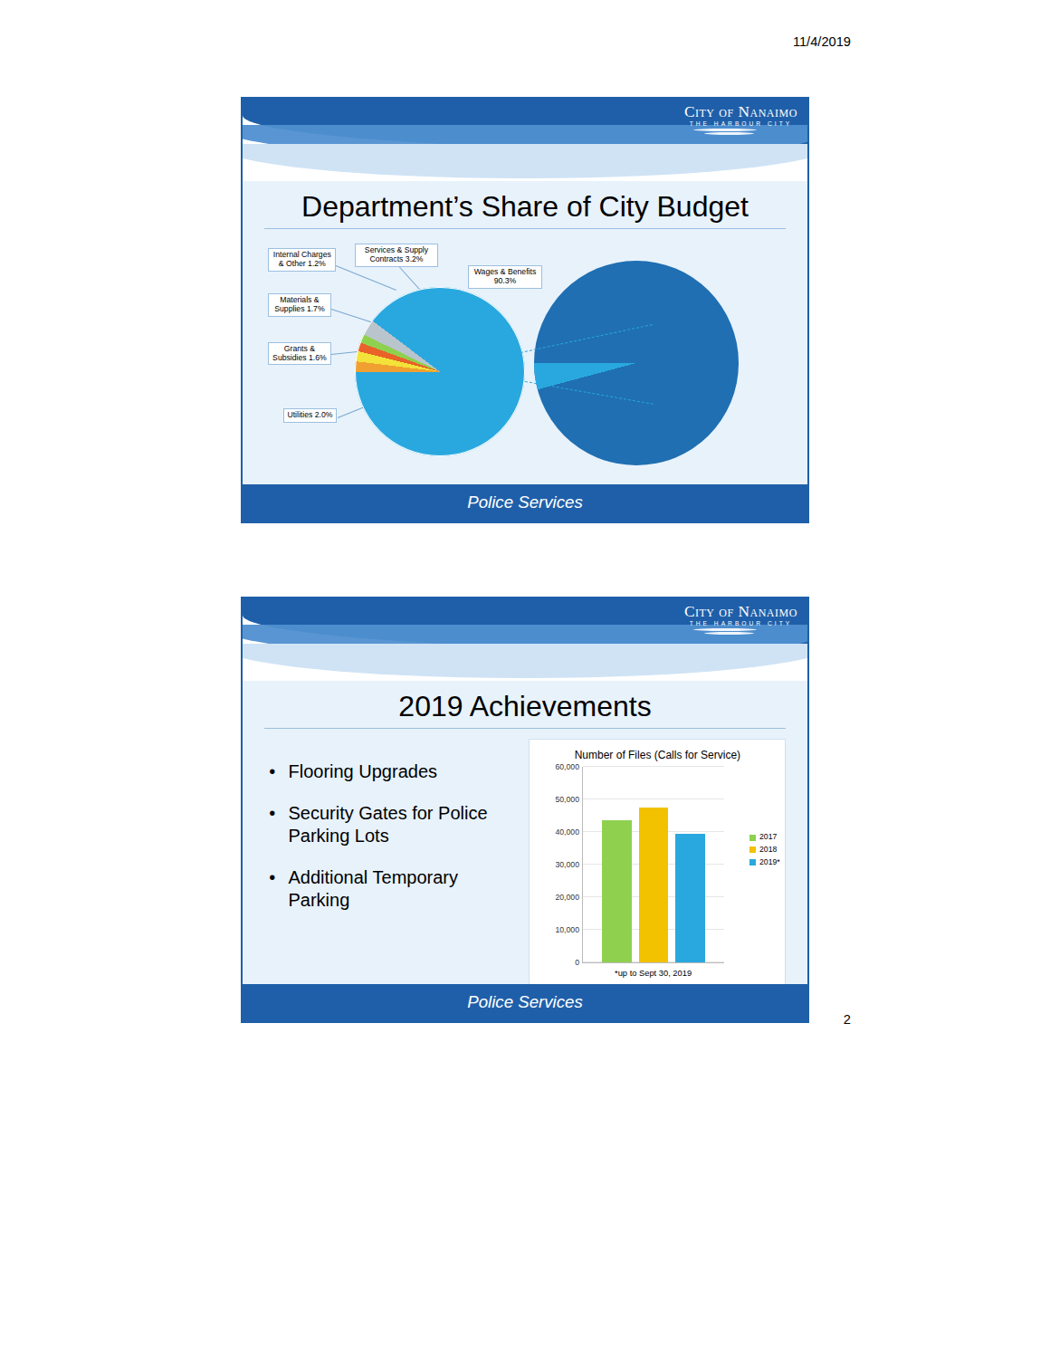11/4/2019
City of Nanaimo
THE HARBOUR CITY
Department’s Share of City Budget
Internal Charges & Other 1.2%
Services & Supply Contracts 3.2%
Wages & Benefits 90.3%
Materials & Supplies 1.7%
Grants & Subsidies 1.6%
Utilities 2.0%
Police Services 4.2%
Remaining City Budget 95.8%
Police Services
City of Nanaimo
THE HARBOUR CITY
2019 Achievements
Flooring Upgrades
Security Gates for Police Parking Lots
Additional Temporary Parking
Number of Files (Calls for Service)
10,000
20,000
30,000
40,000
50,000
60,000
0
*up to Sept 30, 2019
2017
2018
2019*
Police Services
2